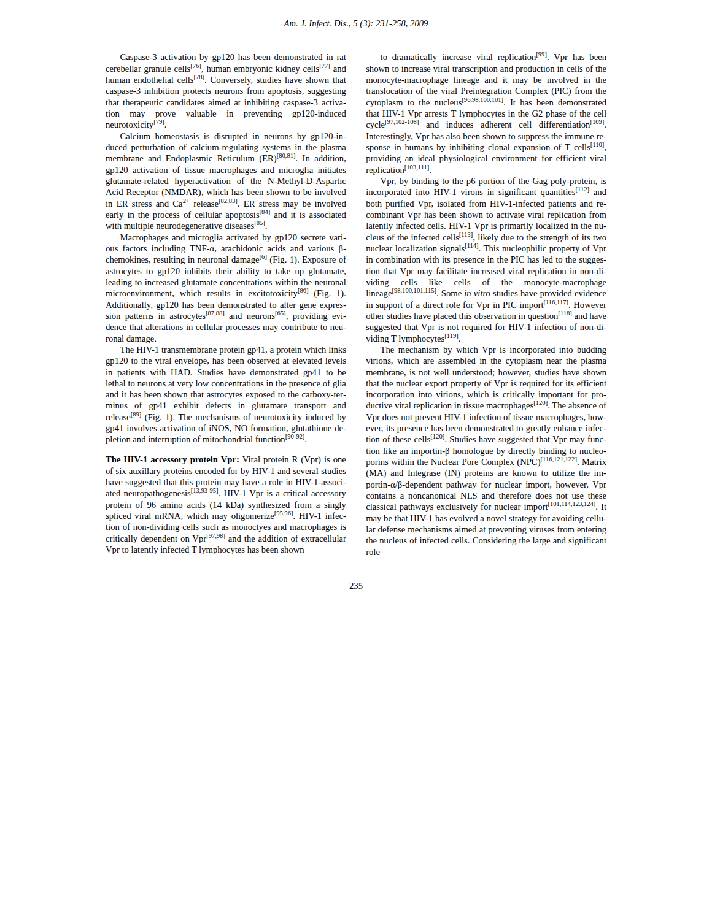Am. J. Infect. Dis., 5 (3): 231-258, 2009
Caspase-3 activation by gp120 has been demonstrated in rat cerebellar granule cells[76], human embryonic kidney cells[77] and human endothelial cells[78]. Conversely, studies have shown that caspase-3 inhibition protects neurons from apoptosis, suggesting that therapeutic candidates aimed at inhibiting caspase-3 activation may prove valuable in preventing gp120-induced neurotoxicity[79].
Calcium homeostasis is disrupted in neurons by gp120-induced perturbation of calcium-regulating systems in the plasma membrane and Endoplasmic Reticulum (ER)[80,81]. In addition, gp120 activation of tissue macrophages and microglia initiates glutamate-related hyperactivation of the N-Methyl-D-Aspartic Acid Receptor (NMDAR), which has been shown to be involved in ER stress and Ca2+ release[82,83]. ER stress may be involved early in the process of cellular apoptosis[84] and it is associated with multiple neurodegenerative diseases[85].
Macrophages and microglia activated by gp120 secrete various factors including TNF-α, arachidonic acids and various β-chemokines, resulting in neuronal damage[6] (Fig. 1). Exposure of astrocytes to gp120 inhibits their ability to take up glutamate, leading to increased glutamate concentrations within the neuronal microenvironment, which results in excitotoxicity[86] (Fig. 1). Additionally, gp120 has been demonstrated to alter gene expression patterns in astrocytes[87,88] and neurons[65], providing evidence that alterations in cellular processes may contribute to neuronal damage.
The HIV-1 transmembrane protein gp41, a protein which links gp120 to the viral envelope, has been observed at elevated levels in patients with HAD. Studies have demonstrated gp41 to be lethal to neurons at very low concentrations in the presence of glia and it has been shown that astrocytes exposed to the carboxy-terminus of gp41 exhibit defects in glutamate transport and release[89] (Fig. 1). The mechanisms of neurotoxicity induced by gp41 involves activation of iNOS, NO formation, glutathione depletion and interruption of mitochondrial function[90-92].
The HIV-1 accessory protein Vpr: Viral protein R (Vpr) is one of six auxillary proteins encoded for by HIV-1 and several studies have suggested that this protein may have a role in HIV-1-associated neuropathogenesis[13,93-95]. HIV-1 Vpr is a critical accessory protein of 96 amino acids (14 kDa) synthesized from a singly spliced viral mRNA, which may oligomerize[95,96]. HIV-1 infection of non-dividing cells such as monoctyes and macrophages is critically dependent on Vpr[97,98] and the addition of extracellular Vpr to latently infected T lymphocytes has been shown
to dramatically increase viral replication[99]. Vpr has been shown to increase viral transcription and production in cells of the monocyte-macrophage lineage and it may be involved in the translocation of the viral Preintegration Complex (PIC) from the cytoplasm to the nucleus[96,98,100,101]. It has been demonstrated that HIV-1 Vpr arrests T lymphocytes in the G2 phase of the cell cycle[97,102-108] and induces adherent cell differentiation[109]. Interestingly, Vpr has also been shown to suppress the immune response in humans by inhibiting clonal expansion of T cells[110], providing an ideal physiological environment for efficient viral replication[103,111].
Vpr, by binding to the p6 portion of the Gag poly-protein, is incorporated into HIV-1 virons in significant quantities[112] and both purified Vpr, isolated from HIV-1-infected patients and recombinant Vpr has been shown to activate viral replication from latently infected cells. HIV-1 Vpr is primarily localized in the nucleus of the infected cells[113], likely due to the strength of its two nuclear localization signals[114]. This nucleophilic property of Vpr in combination with its presence in the PIC has led to the suggestion that Vpr may facilitate increased viral replication in non-dividing cells like cells of the monocyte-macrophage lineage[98,100,101,115]. Some in vitro studies have provided evidence in support of a direct role for Vpr in PIC import[116,117]. However other studies have placed this observation in question[118] and have suggested that Vpr is not required for HIV-1 infection of non-dividing T lymphocytes[119].
The mechanism by which Vpr is incorporated into budding virions, which are assembled in the cytoplasm near the plasma membrane, is not well understood; however, studies have shown that the nuclear export property of Vpr is required for its efficient incorporation into virions, which is critically important for productive viral replication in tissue macrophages[120]. The absence of Vpr does not prevent HIV-1 infection of tissue macrophages, however, its presence has been demonstrated to greatly enhance infection of these cells[120]. Studies have suggested that Vpr may function like an importin-β homologue by directly binding to nucleoporins within the Nuclear Pore Complex (NPC)[116,121,122]. Matrix (MA) and Integrase (IN) proteins are known to utilize the importin-α/β-dependent pathway for nuclear import, however, Vpr contains a noncanonical NLS and therefore does not use these classical pathways exclusively for nuclear import[101,114,123,124]. It may be that HIV-1 has evolved a novel strategy for avoiding cellular defense mechanisms aimed at preventing viruses from entering the nucleus of infected cells. Considering the large and significant role
235